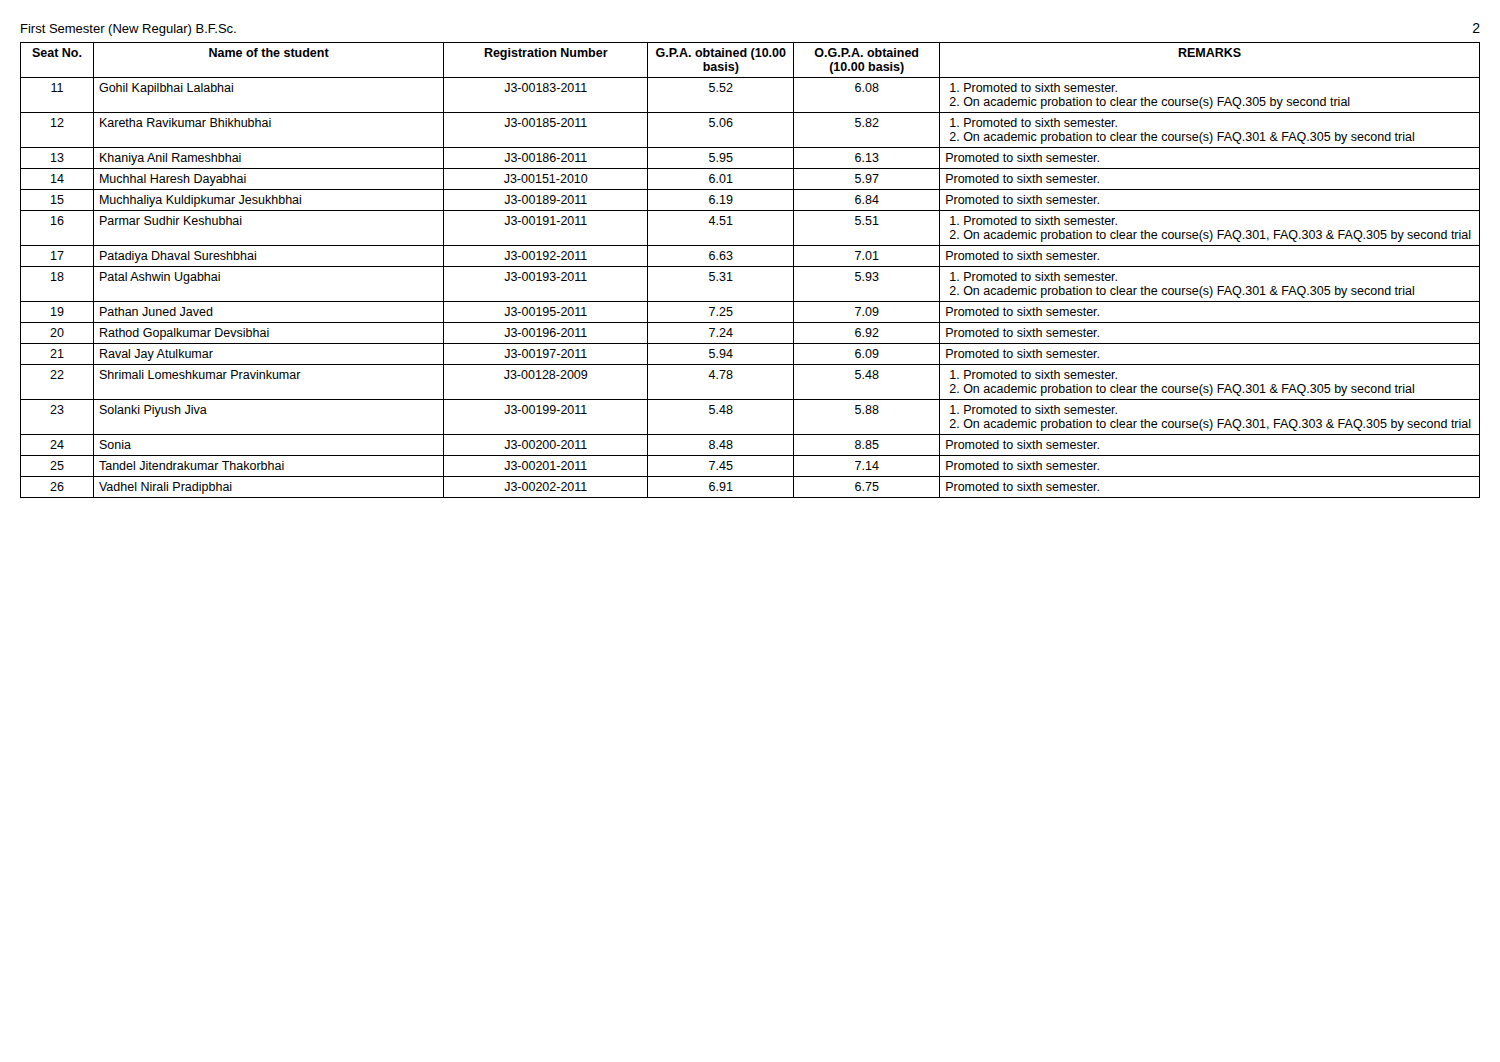First Semester (New Regular) B.F.Sc. 2
| Seat No. | Name of the student | Registration Number | G.P.A. obtained (10.00 basis) | O.G.P.A. obtained (10.00 basis) | REMARKS |
| --- | --- | --- | --- | --- | --- |
| 11 | Gohil Kapilbhai Lalabhai | J3-00183-2011 | 5.52 | 6.08 | Promoted to sixth semester. On academic probation to clear the course(s) FAQ.305 by second trial |
| 12 | Karetha Ravikumar Bhikhubhai | J3-00185-2011 | 5.06 | 5.82 | Promoted to sixth semester. On academic probation to clear the course(s) FAQ.301 & FAQ.305 by second trial |
| 13 | Khaniya Anil Rameshbhai | J3-00186-2011 | 5.95 | 6.13 | Promoted to sixth semester. |
| 14 | Muchhal Haresh Dayabhai | J3-00151-2010 | 6.01 | 5.97 | Promoted to sixth semester. |
| 15 | Muchhaliya Kuldipkumar Jesukhbhai | J3-00189-2011 | 6.19 | 6.84 | Promoted to sixth semester. |
| 16 | Parmar Sudhir Keshubhai | J3-00191-2011 | 4.51 | 5.51 | Promoted to sixth semester. On academic probation to clear the course(s) FAQ.301, FAQ.303 & FAQ.305 by second trial |
| 17 | Patadiya Dhaval Sureshbhai | J3-00192-2011 | 6.63 | 7.01 | Promoted to sixth semester. |
| 18 | Patal Ashwin Ugabhai | J3-00193-2011 | 5.31 | 5.93 | Promoted to sixth semester. On academic probation to clear the course(s) FAQ.301 & FAQ.305 by second trial |
| 19 | Pathan Juned Javed | J3-00195-2011 | 7.25 | 7.09 | Promoted to sixth semester. |
| 20 | Rathod Gopalkumar Devsibhai | J3-00196-2011 | 7.24 | 6.92 | Promoted to sixth semester. |
| 21 | Raval Jay Atulkumar | J3-00197-2011 | 5.94 | 6.09 | Promoted to sixth semester. |
| 22 | Shrimali Lomeshkumar Pravinkumar | J3-00128-2009 | 4.78 | 5.48 | Promoted to sixth semester. On academic probation to clear the course(s) FAQ.301 & FAQ.305 by second trial |
| 23 | Solanki Piyush Jiva | J3-00199-2011 | 5.48 | 5.88 | Promoted to sixth semester. On academic probation to clear the course(s) FAQ.301, FAQ.303 & FAQ.305 by second trial |
| 24 | Sonia | J3-00200-2011 | 8.48 | 8.85 | Promoted to sixth semester. |
| 25 | Tandel Jitendrakumar Thakorbhai | J3-00201-2011 | 7.45 | 7.14 | Promoted to sixth semester. |
| 26 | Vadhel Nirali Pradipbhai | J3-00202-2011 | 6.91 | 6.75 | Promoted to sixth semester. |